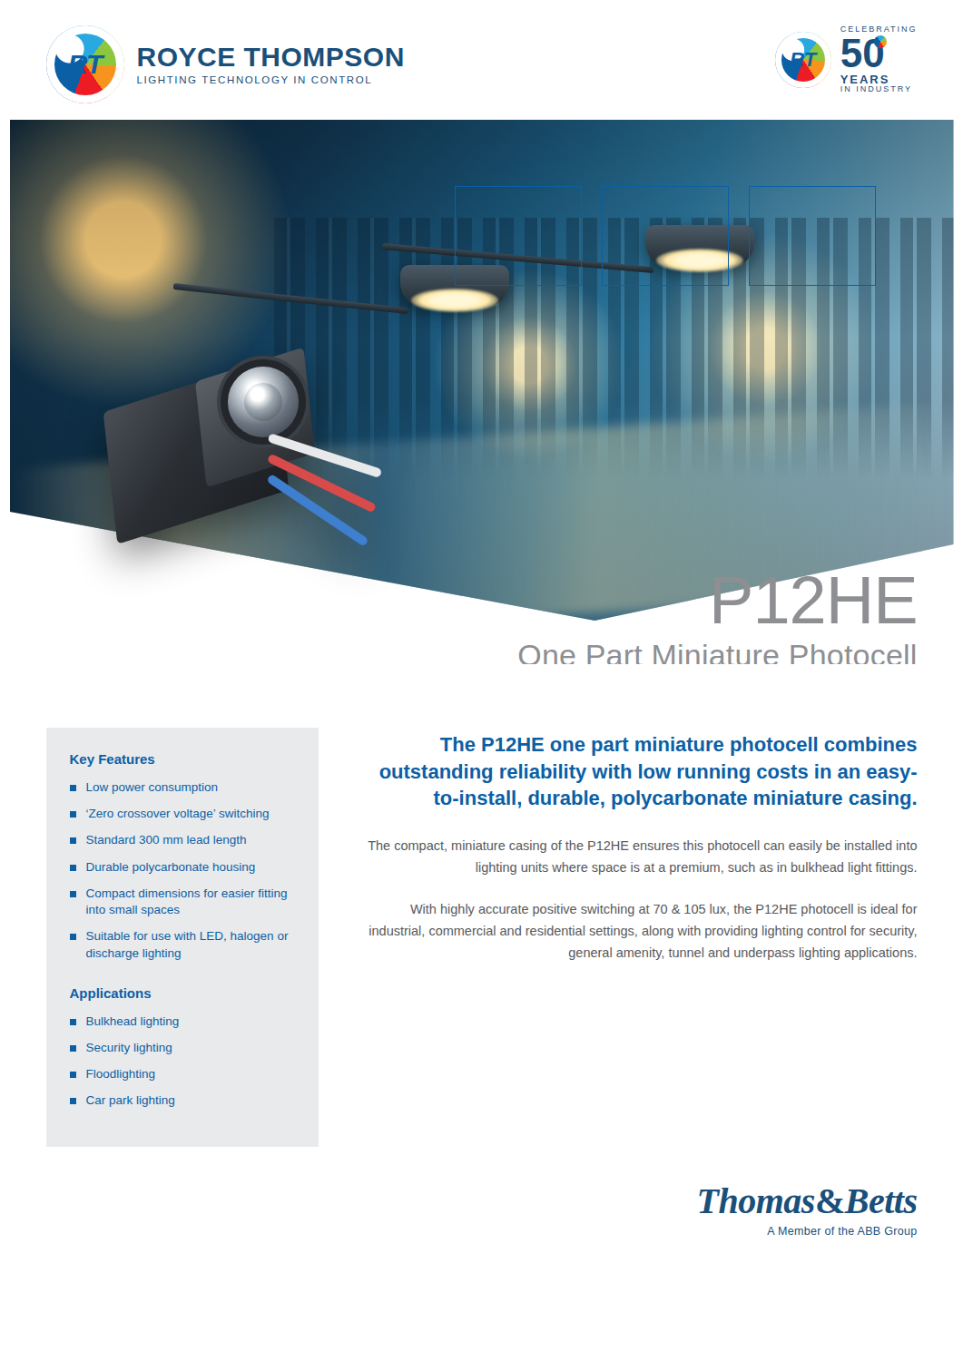RT
ROYCE THOMPSON
Lighting Technology in Control
RT
Celebrating
50
YEARS
IN INDUSTRY
P12HE
One Part Miniature Photocell
Key Features
Low power consumption
‘Zero crossover voltage’ switching
Standard 300 mm lead length
Durable polycarbonate housing
Compact dimensions for easier fitting into small spaces
Suitable for use with LED, halogen or discharge lighting
Applications
Bulkhead lighting
Security lighting
Floodlighting
Car park lighting
The P12HE one part miniature photocell combines outstanding reliability with low running costs in an easy-to-install, durable, polycarbonate miniature casing.
The compact, miniature casing of the P12HE ensures this photocell can easily be installed into lighting units where space is at a premium, such as in bulkhead light fittings.
With highly accurate positive switching at 70 & 105 lux, the P12HE photocell is ideal for industrial, commercial and residential settings, along with providing lighting control for security, general amenity, tunnel and underpass lighting applications.
Thomas&Betts
A Member of the ABB Group